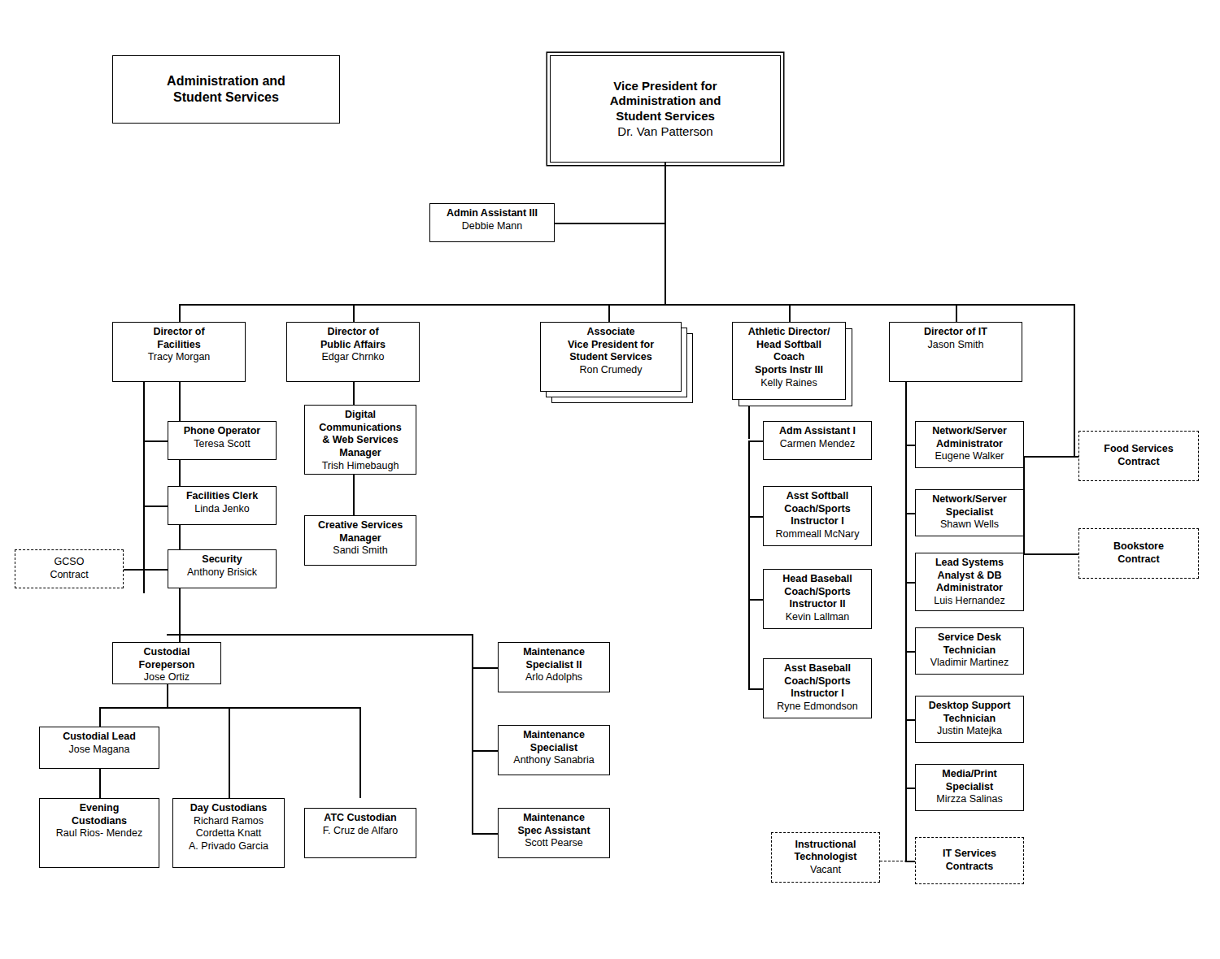Administration and
Student Services
Vice President for
Administration and
Student Services
Dr. Van Patterson
Admin Assistant III
Debbie Mann
Director of
Facilities
Tracy Morgan
Director of
Public Affairs
Edgar Chrnko
Associate
Vice President for
Student Services
Ron Crumedy
Athletic Director/
Head Softball
Coach
Sports Instr III
Kelly Raines
Director of IT
Jason Smith
Food Services
Contract
Bookstore
Contract
Phone Operator
Teresa Scott
Facilities Clerk
Linda Jenko
Security
Anthony Brisick
GCSO
Contract
Digital
Communications
& Web Services
Manager
Trish Himebaugh
Creative Services
Manager
Sandi Smith
Custodial
Foreperson
Jose Ortiz
Maintenance
Specialist II
Arlo Adolphs
Maintenance
Specialist
Anthony Sanabria
Maintenance
Spec Assistant
Scott Pearse
Custodial Lead
Jose Magana
Evening
Custodians
Raul Rios- Mendez
Day Custodians
Richard Ramos
Cordetta Knatt
A. Privado Garcia
ATC Custodian
F. Cruz de Alfaro
Adm Assistant I
Carmen Mendez
Asst Softball
Coach/Sports
Instructor I
Rommeall McNary
Head Baseball
Coach/Sports
Instructor II
Kevin Lallman
Asst Baseball
Coach/Sports
Instructor I
Ryne Edmondson
Network/Server
Administrator
Eugene Walker
Network/Server
Specialist
Shawn Wells
Lead Systems
Analyst & DB
Administrator
Luis Hernandez
Service Desk
Technician
Vladimir Martinez
Desktop Support
Technician
Justin Matejka
Media/Print
Specialist
Mirzza Salinas
IT Services
Contracts
Instructional
Technologist
Vacant